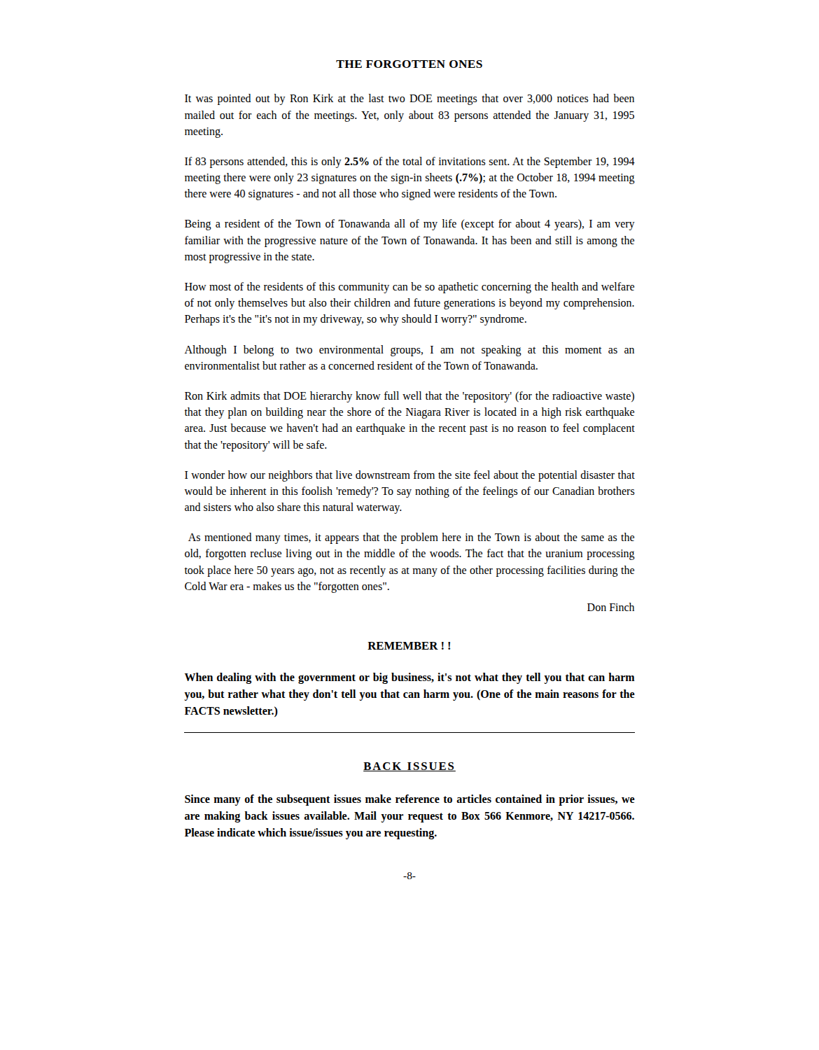THE FORGOTTEN ONES
It was pointed out by Ron Kirk at the last two DOE meetings that over 3,000 notices had been mailed out for each of the meetings. Yet, only about 83 persons attended the January 31, 1995 meeting.
If 83 persons attended, this is only 2.5% of the total of invitations sent. At the September 19, 1994 meeting there were only 23 signatures on the sign-in sheets (.7%); at the October 18, 1994 meeting there were 40 signatures - and not all those who signed were residents of the Town.
Being a resident of the Town of Tonawanda all of my life (except for about 4 years), I am very familiar with the progressive nature of the Town of Tonawanda. It has been and still is among the most progressive in the state.
How most of the residents of this community can be so apathetic concerning the health and welfare of not only themselves but also their children and future generations is beyond my comprehension. Perhaps it's the "it's not in my driveway, so why should I worry?" syndrome.
Although I belong to two environmental groups, I am not speaking at this moment as an environmentalist but rather as a concerned resident of the Town of Tonawanda.
Ron Kirk admits that DOE hierarchy know full well that the 'repository' (for the radioactive waste) that they plan on building near the shore of the Niagara River is located in a high risk earthquake area. Just because we haven't had an earthquake in the recent past is no reason to feel complacent that the 'repository' will be safe.
I wonder how our neighbors that live downstream from the site feel about the potential disaster that would be inherent in this foolish 'remedy'? To say nothing of the feelings of our Canadian brothers and sisters who also share this natural waterway.
As mentioned many times, it appears that the problem here in the Town is about the same as the old, forgotten recluse living out in the middle of the woods. The fact that the uranium processing took place here 50 years ago, not as recently as at many of the other processing facilities during the Cold War era - makes us the "forgotten ones".
Don Finch
REMEMBER ! !
When dealing with the government or big business, it's not what they tell you that can harm you, but rather what they don't tell you that can harm you. (One of the main reasons for the FACTS newsletter.)
BACK ISSUES
Since many of the subsequent issues make reference to articles contained in prior issues, we are making back issues available. Mail your request to Box 566 Kenmore, NY 14217-0566. Please indicate which issue/issues you are requesting.
-8-